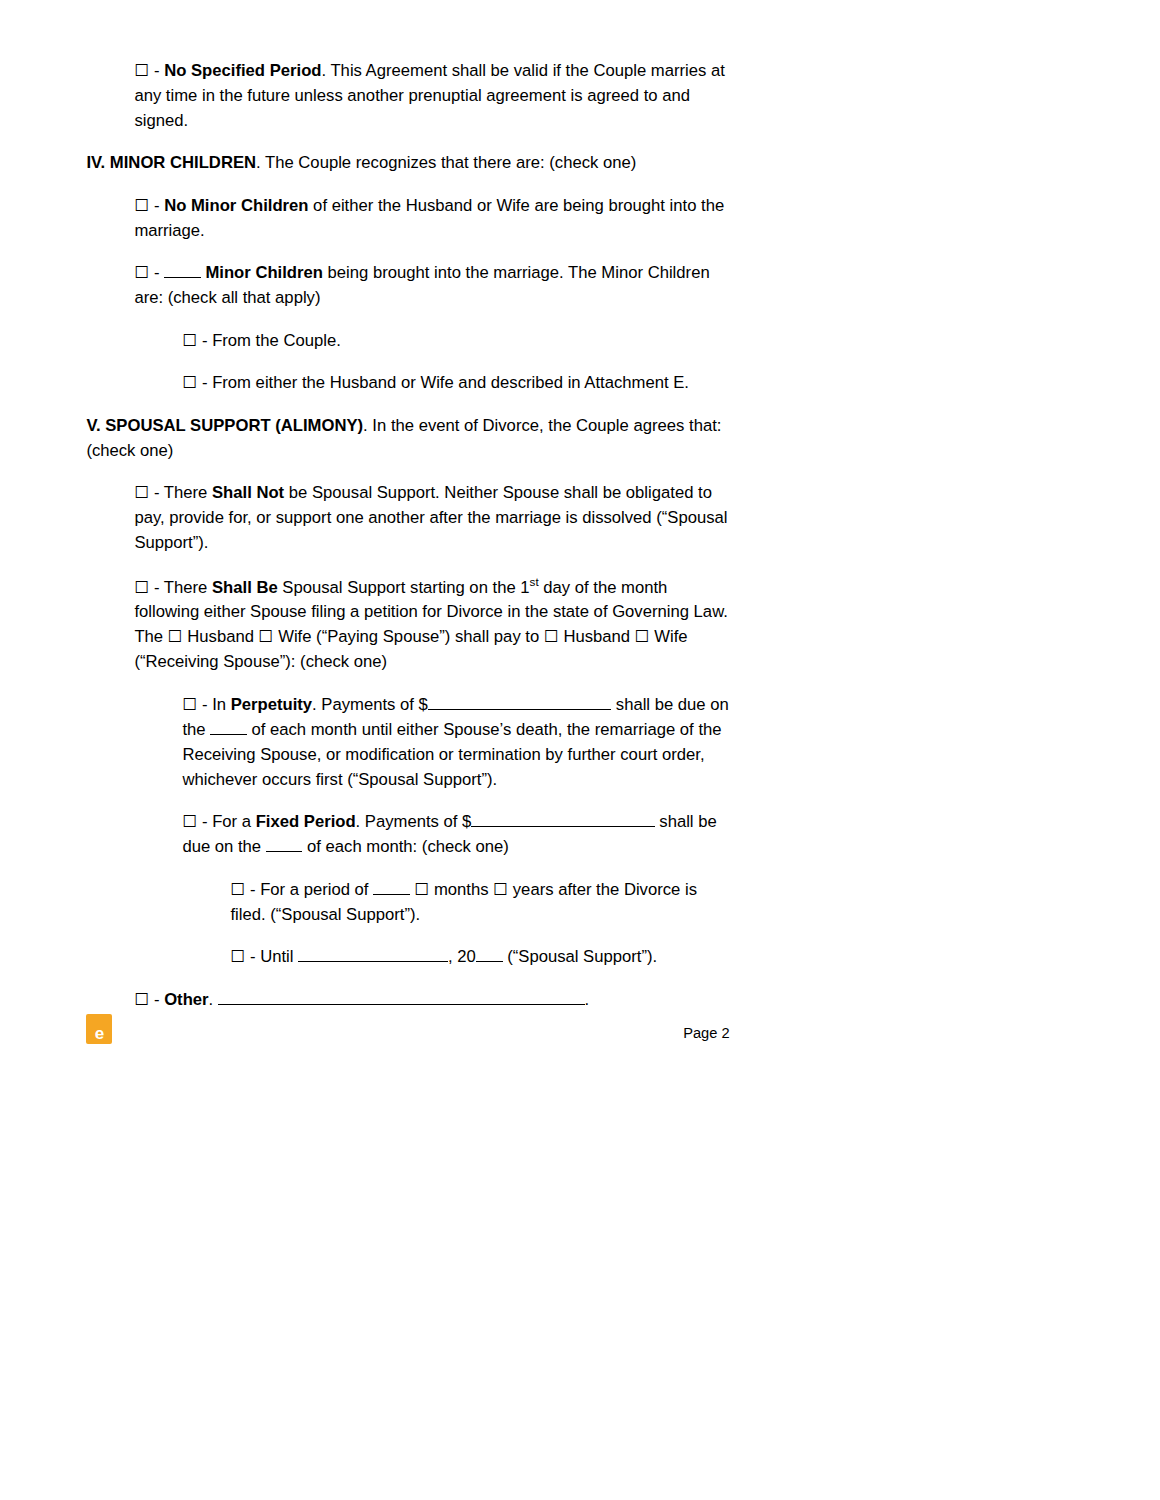☐ - No Specified Period. This Agreement shall be valid if the Couple marries at any time in the future unless another prenuptial agreement is agreed to and signed.
IV. MINOR CHILDREN. The Couple recognizes that there are: (check one)
☐ - No Minor Children of either the Husband or Wife are being brought into the marriage.
☐ - Minor Children being brought into the marriage. The Minor Children are: (check all that apply)
☐ - From the Couple.
☐ - From either the Husband or Wife and described in Attachment E.
V. SPOUSAL SUPPORT (ALIMONY). In the event of Divorce, the Couple agrees that: (check one)
☐ - There Shall Not be Spousal Support. Neither Spouse shall be obligated to pay, provide for, or support one another after the marriage is dissolved (“Spousal Support”).
☐ - There Shall Be Spousal Support starting on the 1st day of the month following either Spouse filing a petition for Divorce in the state of Governing Law. The ☐ Husband ☐ Wife (“Paying Spouse”) shall pay to ☐ Husband ☐ Wife (“Receiving Spouse”): (check one)
☐ - In Perpetuity. Payments of $ shall be due on the of each month until either Spouse’s death, the remarriage of the Receiving Spouse, or modification or termination by further court order, whichever occurs first (“Spousal Support”).
☐ - For a Fixed Period. Payments of $ shall be due on the of each month: (check one)
☐ - For a period of ☐ months ☐ years after the Divorce is filed. (“Spousal Support”).
☐ - Until , 20 (“Spousal Support”).
☐ - Other. .
e
Page 2